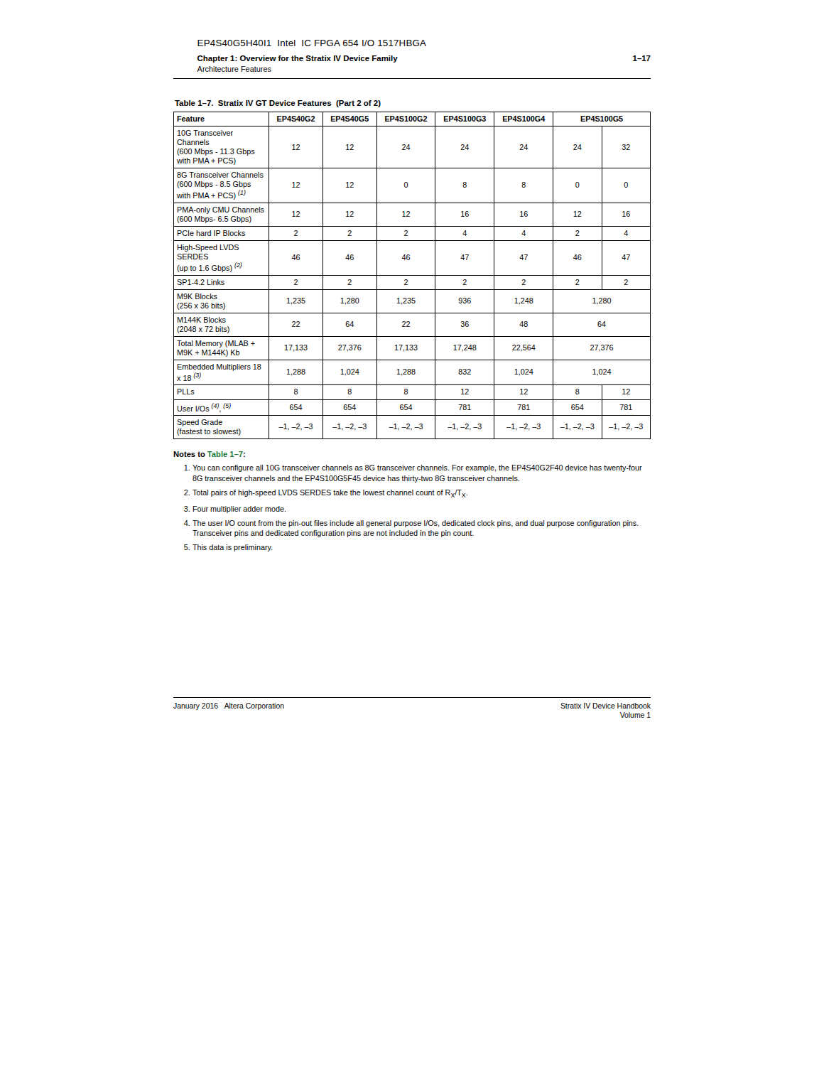EP4S40G5H40I1 Intel IC FPGA 654 I/O 1517HBGA
Chapter 1: Overview for the Stratix IV Device Family 1–17
Architecture Features
Table 1–7. Stratix IV GT Device Features (Part 2 of 2)
| Feature | EP4S40G2 | EP4S40G5 | EP4S100G2 | EP4S100G3 | EP4S100G4 | EP4S100G5 |
| --- | --- | --- | --- | --- | --- | --- |
| 10G Transceiver Channels (600 Mbps - 11.3 Gbps with PMA + PCS) | 12 | 12 | 24 | 24 | 24 | 24 | 32 |
| 8G Transceiver Channels (600 Mbps - 8.5 Gbps with PMA + PCS) (1) | 12 | 12 | 0 | 8 | 8 | 0 | 0 |
| PMA-only CMU Channels (600 Mbps- 6.5 Gbps) | 12 | 12 | 12 | 16 | 16 | 12 | 16 |
| PCIe hard IP Blocks | 2 | 2 | 2 | 4 | 4 | 2 | 4 |
| High-Speed LVDS SERDES (up to 1.6 Gbps) (2) | 46 | 46 | 46 | 47 | 47 | 46 | 47 |
| SP1-4.2 Links | 2 | 2 | 2 | 2 | 2 | 2 | 2 |
| M9K Blocks (256 x 36 bits) | 1,235 | 1,280 | 1,235 | 936 | 1,248 | 1,280 |
| M144K Blocks (2048 x 72 bits) | 22 | 64 | 22 | 36 | 48 | 64 |
| Total Memory (MLAB + M9K + M144K) Kb | 17,133 | 27,376 | 17,133 | 17,248 | 22,564 | 27,376 |
| Embedded Multipliers 18 x 18 (3) | 1,288 | 1,024 | 1,288 | 832 | 1,024 | 1,024 |
| PLLs | 8 | 8 | 8 | 12 | 12 | 8 | 12 |
| User I/Os (4) , (5) | 654 | 654 | 654 | 781 | 781 | 654 | 781 |
| Speed Grade (fastest to slowest) | –1, –2, –3 | –1, –2, –3 | –1, –2, –3 | –1, –2, –3 | –1, –2, –3 | –1, –2, –3 | –1, –2, –3 |
Notes to Table 1–7:
You can configure all 10G transceiver channels as 8G transceiver channels. For example, the EP4S40G2F40 device has twenty-four 8G transceiver channels and the EP4S100G5F45 device has thirty-two 8G transceiver channels.
Total pairs of high-speed LVDS SERDES take the lowest channel count of RX/TX.
Four multiplier adder mode.
The user I/O count from the pin-out files include all general purpose I/Os, dedicated clock pins, and dual purpose configuration pins. Transceiver pins and dedicated configuration pins are not included in the pin count.
This data is preliminary.
January 2016 Altera Corporation
Stratix IV Device Handbook Volume 1